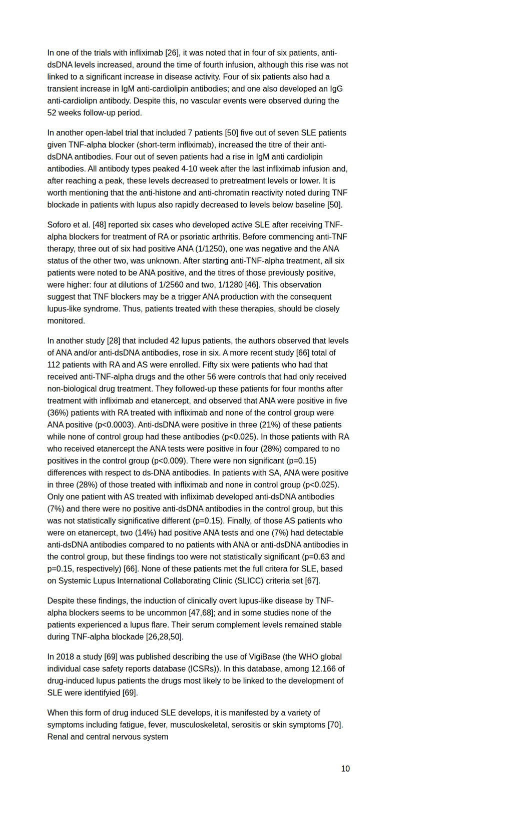In one of the trials with infliximab [26], it was noted that in four of six patients, anti-dsDNA levels increased, around the time of fourth infusion, although this rise was not linked to a significant increase in disease activity. Four of six patients also had a transient increase in IgM anti-cardiolipin antibodies; and one also developed an IgG anti-cardiolipn antibody. Despite this, no vascular events were observed during the 52 weeks follow-up period.
In another open-label trial that included 7 patients [50] five out of seven SLE patients given TNF-alpha blocker (short-term infliximab), increased the titre of their anti-dsDNA antibodies. Four out of seven patients had a rise in IgM anti cardiolipin antibodies. All antibody types peaked 4-10 week after the last infliximab infusion and, after reaching a peak, these levels decreased to pretreatment levels or lower. It is worth mentioning that the anti-histone and anti-chromatin reactivity noted during TNF blockade in patients with lupus also rapidly decreased to levels below baseline [50].
Soforo et al. [48] reported six cases who developed active SLE after receiving TNF-alpha blockers for treatment of RA or psoriatic arthritis. Before commencing anti-TNF therapy, three out of six had positive ANA (1/1250), one was negative and the ANA status of the other two, was unknown. After starting anti-TNF-alpha treatment, all six patients were noted to be ANA positive, and the titres of those previously positive, were higher: four at dilutions of 1/2560 and two, 1/1280 [46]. This observation suggest that TNF blockers may be a trigger ANA production with the consequent lupus-like syndrome. Thus, patients treated with these therapies, should be closely monitored.
In another study [28] that included 42 lupus patients, the authors observed that levels of ANA and/or anti-dsDNA antibodies, rose in six. A more recent study [66] total of 112 patients with RA and AS were enrolled. Fifty six were patients who had that received anti-TNF-alpha drugs and the other 56 were controls that had only received non-biological drug treatment. They followed-up these patients for four months after treatment with infliximab and etanercept, and observed that ANA were positive in five (36%) patients with RA treated with infliximab and none of the control group were ANA positive (p<0.0003). Anti-dsDNA were positive in three (21%) of these patients while none of control group had these antibodies (p<0.025). In those patients with RA who received etanercept the ANA tests were positive in four (28%) compared to no positives in the control group (p<0.009). There were non significant (p=0.15) differences with respect to ds-DNA antibodies. In patients with SA, ANA were positive in three (28%) of those treated with infliximab and none in control group (p<0.025). Only one patient with AS treated with infliximab developed anti-dsDNA antibodies (7%) and there were no positive anti-dsDNA antibodies in the control group, but this was not statistically significative different (p=0.15). Finally, of those AS patients who were on etanercept, two (14%) had positive ANA tests and one (7%) had detectable anti-dsDNA antibodies compared to no patients with ANA or anti-dsDNA antibodies in the control group, but these findings too were not statistically significant (p=0.63 and p=0.15, respectively) [66]. None of these patients met the full critera for SLE, based on Systemic Lupus International Collaborating Clinic (SLICC) criteria set [67].
Despite these findings, the induction of clinically overt lupus-like disease by TNF-alpha blockers seems to be uncommon [47,68]; and in some studies none of the patients experienced a lupus flare. Their serum complement levels remained stable during TNF-alpha blockade [26,28,50].
In 2018 a study [69] was published describing the use of VigiBase (the WHO global individual case safety reports database (ICSRs)). In this database, among 12.166 of drug-induced lupus patients the drugs most likely to be linked to the development of SLE were identifyied [69].
When this form of drug induced SLE develops, it is manifested by a variety of symptoms including fatigue, fever, musculoskeletal, serositis or skin symptoms [70]. Renal and central nervous system
10